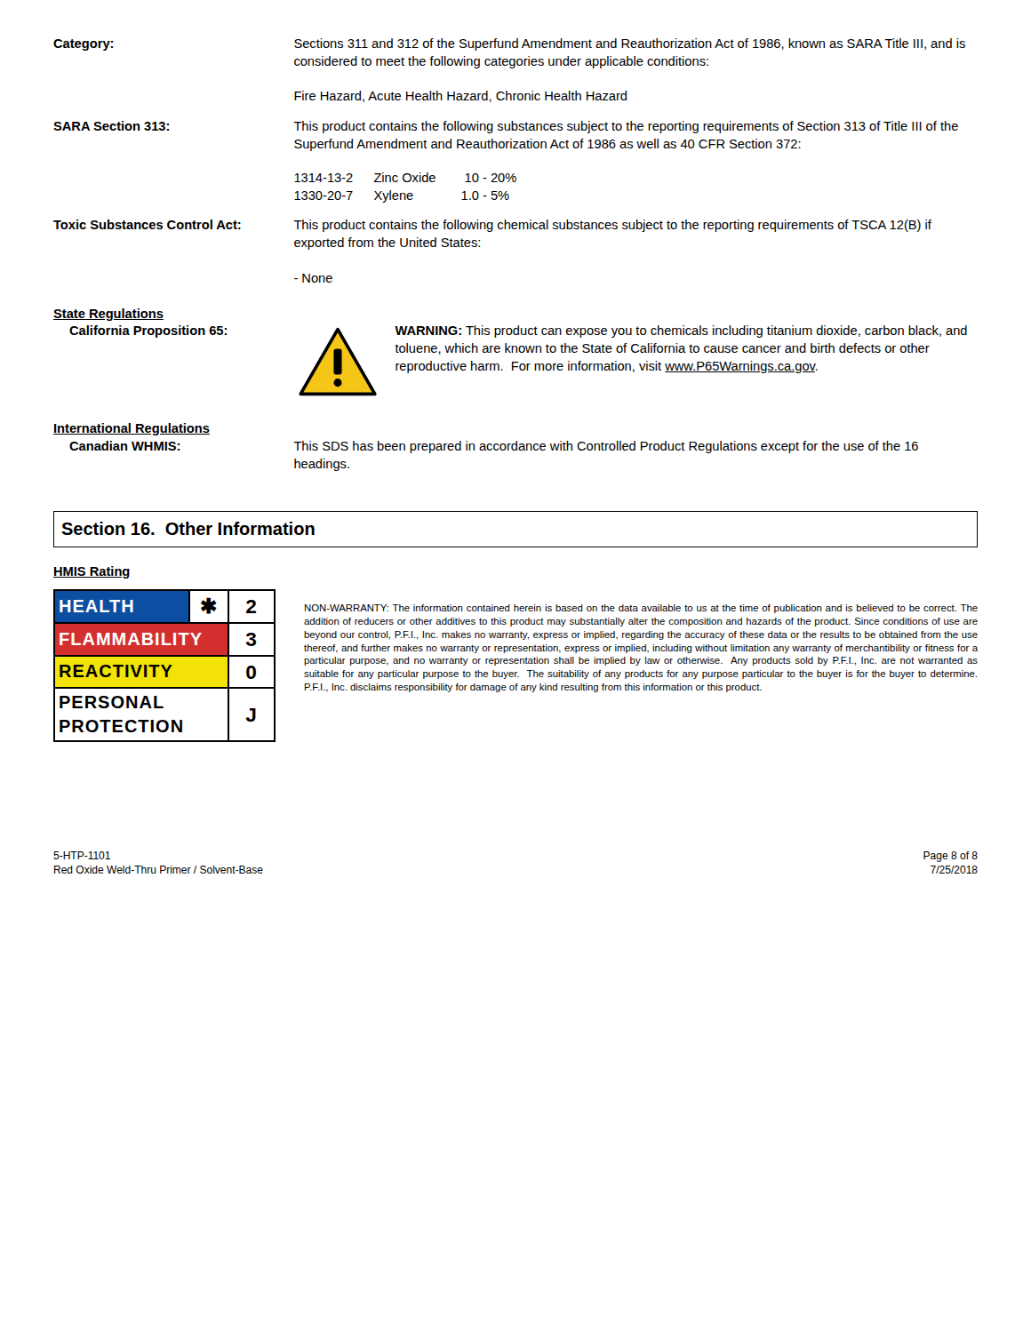| Category: | Sections 311 and 312 of the Superfund Amendment and Reauthorization Act of 1986, known as SARA Title III, and is considered to meet the following categories under applicable conditions: Fire Hazard, Acute Health Hazard, Chronic Health Hazard |
| SARA Section 313: | This product contains the following substances subject to the reporting requirements of Section 313 of Title III of the Superfund Amendment and Reauthorization Act of 1986 as well as 40 CFR Section 372: 1314-13-2 Zinc Oxide 10 - 20% 1330-20-7 Xylene 1.0 - 5% |
| Toxic Substances Control Act: | This product contains the following chemical substances subject to the reporting requirements of TSCA 12(B) if exported from the United States: - None |
State Regulations
| California Proposition 65: | WARNING: This product can expose you to chemicals including titanium dioxide, carbon black, and toluene, which are known to the State of California to cause cancer and birth defects or other reproductive harm. For more information, visit www.P65Warnings.ca.gov . |
International Regulations
| Canadian WHMIS: | This SDS has been prepared in accordance with Controlled Product Regulations except for the use of the 16 headings. |
Section 16. Other Information
HMIS Rating
| HEALTH | ✱ | 2 |
| FLAMMABILITY | 3 |
| REACTIVITY | 0 |
| PERSONAL PROTECTION | J |
NON-WARRANTY: The information contained herein is based on the data available to us at the time of publication and is believed to be correct. The addition of reducers or other additives to this product may substantially alter the composition and hazards of the product. Since conditions of use are beyond our control, P.F.I., Inc. makes no warranty, express or implied, regarding the accuracy of these data or the results to be obtained from the use thereof, and further makes no warranty or representation, express or implied, including without limitation any warranty of merchantibility or fitness for a particular purpose, and no warranty or representation shall be implied by law or otherwise. Any products sold by P.F.I., Inc. are not warranted as suitable for any particular purpose to the buyer. The suitability of any products for any purpose particular to the buyer is for the buyer to determine. P.F.I., Inc. disclaims responsibility for damage of any kind resulting from this information or this product.
5-HTP-1101
Red Oxide Weld-Thru Primer / Solvent-Base
Page 8 of 8
7/25/2018